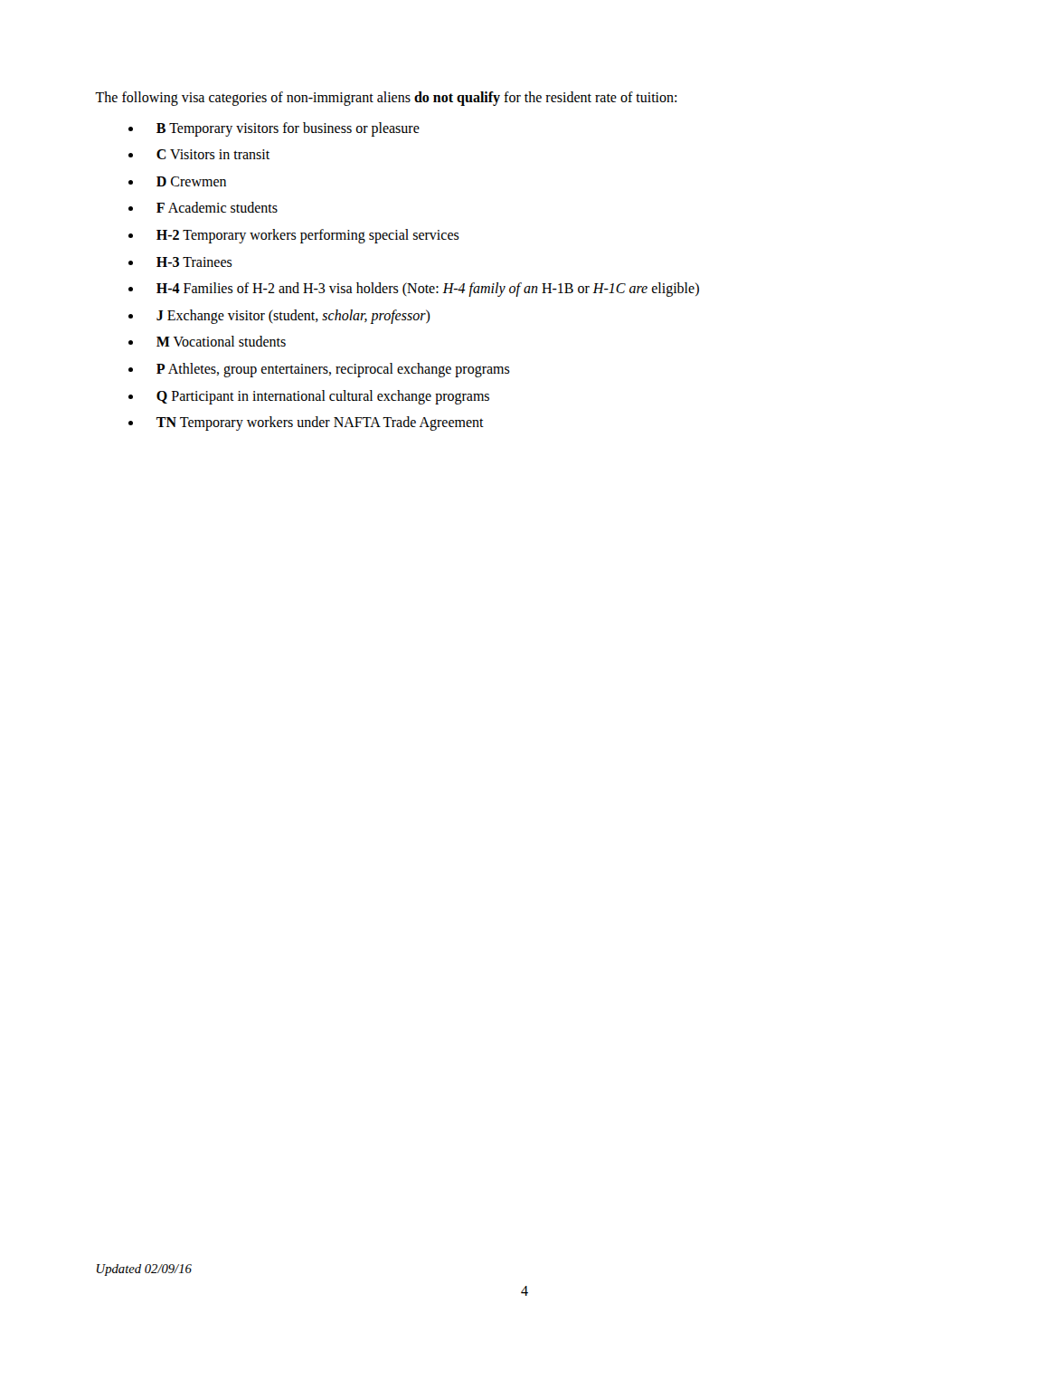The following visa categories of non-immigrant aliens do not qualify for the resident rate of tuition:
B Temporary visitors for business or pleasure
C Visitors in transit
D Crewmen
F Academic students
H-2 Temporary workers performing special services
H-3 Trainees
H-4 Families of H-2 and H-3 visa holders (Note: H-4 family of an H-1B or H-1C are eligible)
J Exchange visitor (student, scholar, professor)
M Vocational students
P Athletes, group entertainers, reciprocal exchange programs
Q Participant in international cultural exchange programs
TN Temporary workers under NAFTA Trade Agreement
Updated 02/09/16
4